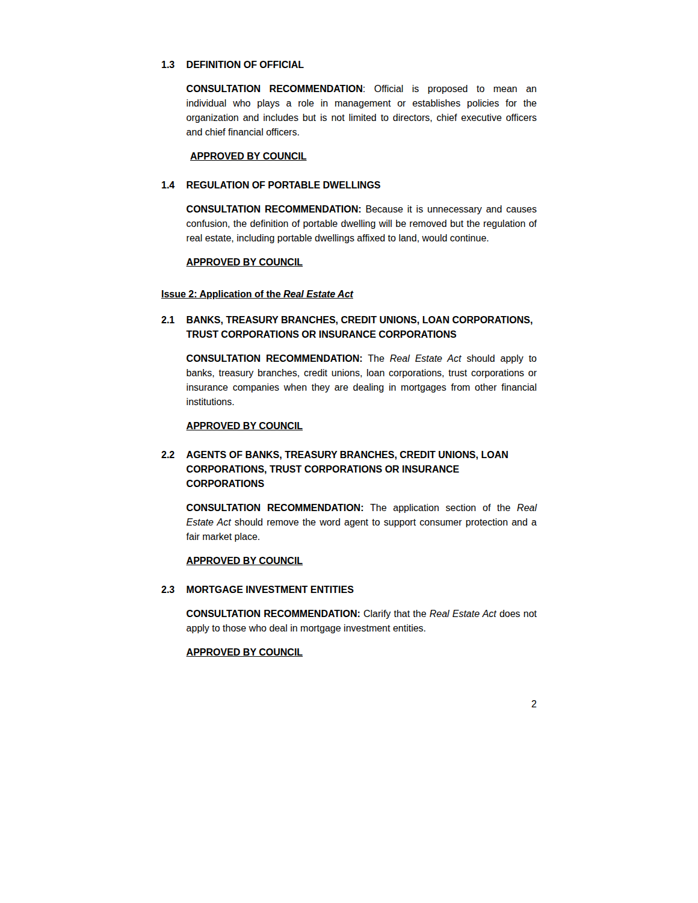1.3 Definition of Official
Consultation Recommendation: Official is proposed to mean an individual who plays a role in management or establishes policies for the organization and includes but is not limited to directors, chief executive officers and chief financial officers.
Approved by Council
1.4 Regulation of Portable Dwellings
Consultation Recommendation: Because it is unnecessary and causes confusion, the definition of portable dwelling will be removed but the regulation of real estate, including portable dwellings affixed to land, would continue.
Approved by Council
Issue 2: Application of the Real Estate Act
2.1 Banks, Treasury Branches, Credit Unions, Loan Corporations, Trust Corporations or Insurance Corporations
Consultation Recommendation: The Real Estate Act should apply to banks, treasury branches, credit unions, loan corporations, trust corporations or insurance companies when they are dealing in mortgages from other financial institutions.
Approved by Council
2.2 Agents of Banks, Treasury Branches, Credit Unions, Loan Corporations, Trust Corporations or Insurance Corporations
Consultation Recommendation: The application section of the Real Estate Act should remove the word agent to support consumer protection and a fair market place.
Approved by Council
2.3 Mortgage Investment Entities
Consultation Recommendation: Clarify that the Real Estate Act does not apply to those who deal in mortgage investment entities.
Approved by Council
2